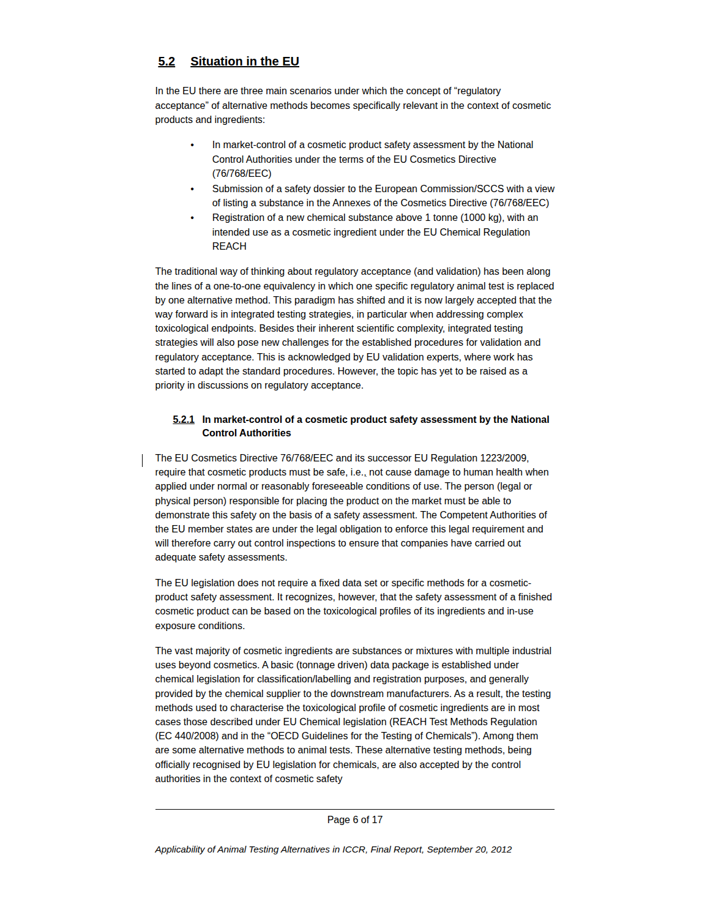5.2 Situation in the EU
In the EU there are three main scenarios under which the concept of “regulatory acceptance” of alternative methods becomes specifically relevant in the context of cosmetic products and ingredients:
In market-control of a cosmetic product safety assessment by the National Control Authorities under the terms of the EU Cosmetics Directive (76/768/EEC)
Submission of a safety dossier to the European Commission/SCCS with a view of listing a substance in the Annexes of the Cosmetics Directive (76/768/EEC)
Registration of a new chemical substance above 1 tonne (1000 kg), with an intended use as a cosmetic ingredient under the EU Chemical Regulation REACH
The traditional way of thinking about regulatory acceptance (and validation) has been along the lines of a one-to-one equivalency in which one specific regulatory animal test is replaced by one alternative method. This paradigm has shifted and it is now largely accepted that the way forward is in integrated testing strategies, in particular when addressing complex toxicological endpoints. Besides their inherent scientific complexity, integrated testing strategies will also pose new challenges for the established procedures for validation and regulatory acceptance. This is acknowledged by EU validation experts, where work has started to adapt the standard procedures. However, the topic has yet to be raised as a priority in discussions on regulatory acceptance.
5.2.1 In market-control of a cosmetic product safety assessment by the National Control Authorities
The EU Cosmetics Directive 76/768/EEC and its successor EU Regulation 1223/2009, require that cosmetic products must be safe, i.e., not cause damage to human health when applied under normal or reasonably foreseeable conditions of use. The person (legal or physical person) responsible for placing the product on the market must be able to demonstrate this safety on the basis of a safety assessment. The Competent Authorities of the EU member states are under the legal obligation to enforce this legal requirement and will therefore carry out control inspections to ensure that companies have carried out adequate safety assessments.
The EU legislation does not require a fixed data set or specific methods for a cosmetic-product safety assessment. It recognizes, however, that the safety assessment of a finished cosmetic product can be based on the toxicological profiles of its ingredients and in-use exposure conditions.
The vast majority of cosmetic ingredients are substances or mixtures with multiple industrial uses beyond cosmetics. A basic (tonnage driven) data package is established under chemical legislation for classification/labelling and registration purposes, and generally provided by the chemical supplier to the downstream manufacturers. As a result, the testing methods used to characterise the toxicological profile of cosmetic ingredients are in most cases those described under EU Chemical legislation (REACH Test Methods Regulation (EC 440/2008) and in the “OECD Guidelines for the Testing of Chemicals”). Among them are some alternative methods to animal tests. These alternative testing methods, being officially recognised by EU legislation for chemicals, are also accepted by the control authorities in the context of cosmetic safety
Page 6 of 17
Applicability of Animal Testing Alternatives in ICCR, Final Report, September 20, 2012